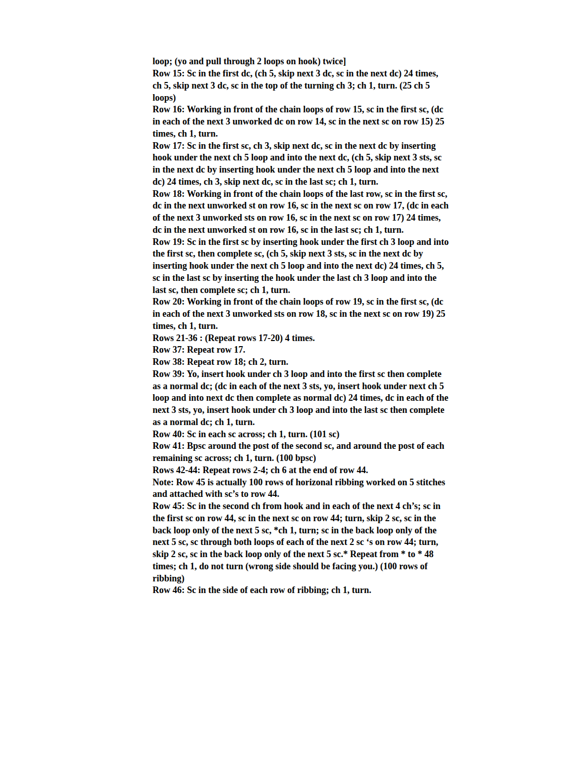loop; (yo and pull through 2 loops on hook) twice]
Row 15: Sc in the first dc, (ch 5, skip next 3 dc, sc in the next dc) 24 times, ch 5, skip next 3 dc, sc in the top of the turning ch 3; ch 1, turn. (25 ch 5 loops)
Row 16: Working in front of the chain loops of row 15, sc in the first sc, (dc in each of the next 3 unworked dc on row 14, sc in the next sc on row 15) 25 times, ch 1, turn.
Row 17: Sc in the first sc, ch 3, skip next dc, sc in the next dc by inserting hook under the next ch 5 loop and into the next dc, (ch 5, skip next 3 sts, sc in the next dc by inserting hook under the next ch 5 loop and into the next dc) 24 times, ch 3, skip next dc, sc in the last sc; ch 1, turn.
Row 18: Working in front of the chain loops of the last row, sc in the first sc, dc in the next unworked st on row 16, sc in the next sc on row 17, (dc in each of the next 3 unworked sts on row 16, sc in the next sc on row 17) 24 times, dc in the next unworked st on row 16, sc in the last sc; ch 1, turn.
Row 19: Sc in the first sc by inserting hook under the first ch 3 loop and into the first sc, then complete sc, (ch 5, skip next 3 sts, sc in the next dc by inserting hook under the next ch 5 loop and into the next dc) 24 times, ch 5, sc in the last sc by inserting the hook under the last ch 3 loop and into the last sc, then complete sc; ch 1, turn.
Row 20: Working in front of the chain loops of row 19, sc in the first sc, (dc in each of the next 3 unworked sts on row 18, sc in the next sc on row 19) 25 times, ch 1, turn.
Rows 21-36 : (Repeat rows 17-20) 4 times.
Row 37: Repeat row 17.
Row 38: Repeat row 18; ch 2, turn.
Row 39: Yo, insert hook under ch 3 loop and into the first sc then complete as a normal dc; (dc in each of the next 3 sts, yo, insert hook under next ch 5 loop and into next dc then complete as normal dc) 24 times, dc in each of the next 3 sts, yo, insert hook under ch 3 loop and into the last sc then complete as a normal dc; ch 1, turn.
Row 40: Sc in each sc across; ch 1, turn. (101 sc)
Row 41: Bpsc around the post of the second sc, and around the post of each remaining sc across; ch 1, turn. (100 bpsc)
Rows 42-44: Repeat rows 2-4; ch 6 at the end of row 44.
Note: Row 45 is actually 100 rows of horizonal ribbing worked on 5 stitches and attached with sc’s to row 44.
Row 45: Sc in the second ch from hook and in each of the next 4 ch’s; sc in the first sc on row 44, sc in the next sc on row 44; turn, skip 2 sc, sc in the back loop only of the next 5 sc, *ch 1, turn; sc in the back loop only of the next 5 sc, sc through both loops of each of the next 2 sc ‘s on row 44; turn, skip 2 sc, sc in the back loop only of the next 5 sc.* Repeat from * to * 48 times; ch 1, do not turn (wrong side should be facing you.) (100 rows of ribbing)
Row 46: Sc in the side of each row of ribbing; ch 1, turn.